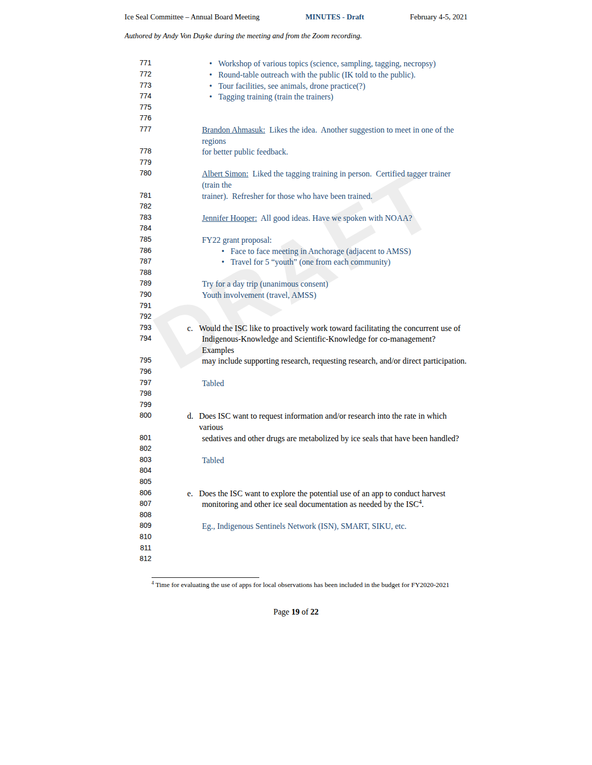DRAFT
Ice Seal Committee – Annual Board Meeting
MINUTES - Draft
February 4-5, 2021
Authored by Andy Von Duyke during the meeting and from the Zoom recording.
771
Workshop of various topics (science, sampling, tagging, necropsy)
772
Round-table outreach with the public (IK told to the public).
773
Tour facilities, see animals, drone practice(?)
774
Tagging training (train the trainers)
775
776
777
Brandon Ahmasuk: Likes the idea. Another suggestion to meet in one of the regions
778
for better public feedback.
779
780
Albert Simon: Liked the tagging training in person. Certified tagger trainer (train the
781
trainer). Refresher for those who have been trained.
782
783
Jennifer Hooper: All good ideas. Have we spoken with NOAA?
784
785
FY22 grant proposal:
786
Face to face meeting in Anchorage (adjacent to AMSS)
787
Travel for 5 “youth” (one from each community)
788
789
Try for a day trip (unanimous consent)
790
Youth involvement (travel, AMSS)
791
792
793
c.
Would the ISC like to proactively work toward facilitating the concurrent use of
794
Indigenous-Knowledge and Scientific-Knowledge for co-management? Examples
795
may include supporting research, requesting research, and/or direct participation.
796
797
Tabled
798
799
800
d.
Does ISC want to request information and/or research into the rate in which various
801
sedatives and other drugs are metabolized by ice seals that have been handled?
802
803
Tabled
804
805
806
e.
Does the ISC want to explore the potential use of an app to conduct harvest
807
monitoring and other ice seal documentation as needed by the ISC4.
808
809
Eg., Indigenous Sentinels Network (ISN), SMART, SIKU, etc.
810
811
812
4 Time for evaluating the use of apps for local observations has been included in the budget for FY2020-2021
Page 19 of 22